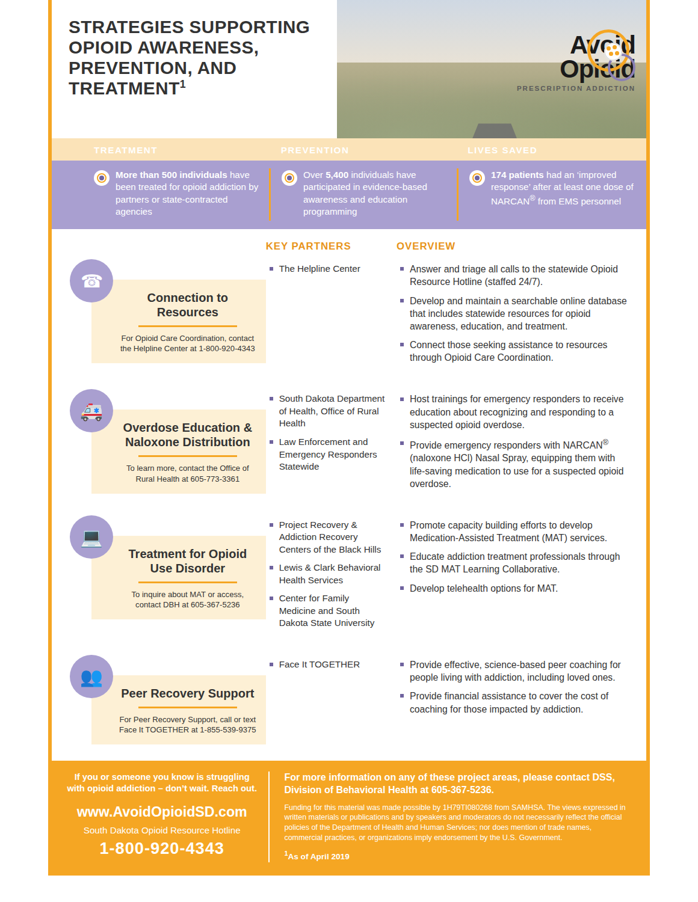Strategies Supporting Opioid Awareness, Prevention, and Treatment1
Avoid Opioid PRESCRIPTION ADDICTION
Treatment
Prevention
Lives Saved
More than 500 individuals have been treated for opioid addiction by partners or state-contracted agencies
Over 5,400 individuals have participated in evidence-based awareness and education programming
174 patients had an ‘improved response’ after at least one dose of NARCAN® from EMS personnel
Key Partners
Overview
☎
Connection to Resources
For Opioid Care Coordination, contact the Helpline Center at 1-800-920-4343
The Helpline Center
Answer and triage all calls to the statewide Opioid Resource Hotline (staffed 24/7).
Develop and maintain a searchable online database that includes statewide resources for opioid awareness, education, and treatment.
Connect those seeking assistance to resources through Opioid Care Coordination.
🚑
Overdose Education & Naloxone Distribution
To learn more, contact the Office of Rural Health at 605-773-3361
South Dakota Department of Health, Office of Rural Health
Law Enforcement and Emergency Responders Statewide
Host trainings for emergency responders to receive education about recognizing and responding to a suspected opioid overdose.
Provide emergency responders with NARCAN® (naloxone HCl) Nasal Spray, equipping them with life-saving medication to use for a suspected opioid overdose.
💻
Treatment for Opioid Use Disorder
To inquire about MAT or access, contact DBH at 605-367-5236
Project Recovery & Addiction Recovery Centers of the Black Hills
Lewis & Clark Behavioral Health Services
Center for Family Medicine and South Dakota State University
Promote capacity building efforts to develop Medication-Assisted Treatment (MAT) services.
Educate addiction treatment professionals through the SD MAT Learning Collaborative.
Develop telehealth options for MAT.
👥
Peer Recovery Support
For Peer Recovery Support, call or text Face It TOGETHER at 1-855-539-9375
Face It TOGETHER
Provide effective, science-based peer coaching for people living with addiction, including loved ones.
Provide financial assistance to cover the cost of coaching for those impacted by addiction.
If you or someone you know is struggling with opioid addiction – don’t wait. Reach out.
www.AvoidOpioidSD.com
South Dakota Opioid Resource Hotline
1-800-920-4343
For more information on any of these project areas, please contact DSS, Division of Behavioral Health at 605-367-5236.
Funding for this material was made possible by 1H79TI080268 from SAMHSA. The views expressed in written materials or publications and by speakers and moderators do not necessarily reflect the official policies of the Department of Health and Human Services; nor does mention of trade names, commercial practices, or organizations imply endorsement by the U.S. Government.
1As of April 2019